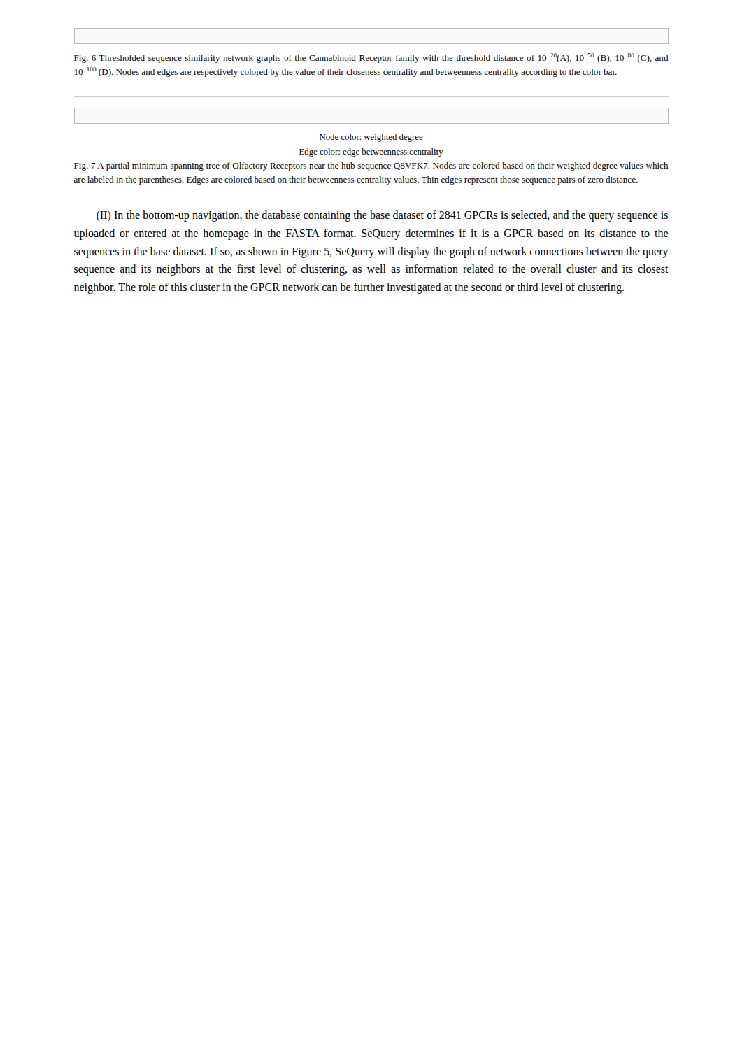Fig. 6 Thresholded sequence similarity network graphs of the Cannabinoid Receptor family with the threshold distance of 10−20(A), 10−50 (B), 10−80 (C), and 10−100 (D). Nodes and edges are respectively colored by the value of their closeness centrality and betweenness centrality according to the color bar.
Node color: weighted degree
Edge color: edge betweenness centrality
Fig. 7 A partial minimum spanning tree of Olfactory Receptors near the hub sequence Q8VFK7. Nodes are colored based on their weighted degree values which are labeled in the parentheses. Edges are colored based on their betweenness centrality values. Thin edges represent those sequence pairs of zero distance.
(II) In the bottom-up navigation, the database containing the base dataset of 2841 GPCRs is selected, and the query sequence is uploaded or entered at the homepage in the FASTA format. SeQuery determines if it is a GPCR based on its distance to the sequences in the base dataset. If so, as shown in Figure 5, SeQuery will display the graph of network connections between the query sequence and its neighbors at the first level of clustering, as well as information related to the overall cluster and its closest neighbor. The role of this cluster in the GPCR network can be further investigated at the second or third level of clustering.